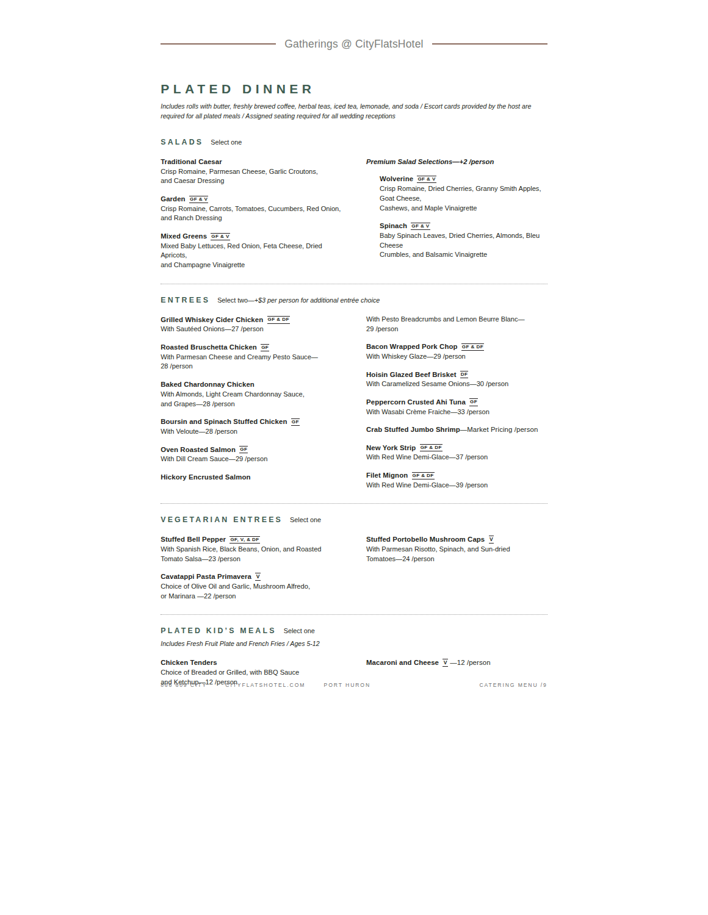Gatherings @ CityFlatsHotel
Plated Dinner
Includes rolls with butter, freshly brewed coffee, herbal teas, iced tea, lemonade, and soda / Escort cards provided by the host are required for all plated meals / Assigned seating required for all wedding receptions
Salads
Select one
Traditional Caesar
Crisp Romaine, Parmesan Cheese, Garlic Croutons,
and Caesar Dressing
Garden GF & V
Crisp Romaine, Carrots, Tomatoes, Cucumbers, Red Onion,
and Ranch Dressing
Mixed Greens GF & V
Mixed Baby Lettuces, Red Onion, Feta Cheese, Dried Apricots,
and Champagne Vinaigrette
Premium Salad Selections—+2 /person
Wolverine GF & V
Crisp Romaine, Dried Cherries, Granny Smith Apples, Goat Cheese,
Cashews, and Maple Vinaigrette
Spinach GF & V
Baby Spinach Leaves, Dried Cherries, Almonds, Bleu Cheese
Crumbles, and Balsamic Vinaigrette
Entrees
Select two—+$3 per person for additional entrée choice
Grilled Whiskey Cider Chicken GF & DF
With Sautéed Onions—27 /person
Roasted Bruschetta Chicken GF
With Parmesan Cheese and Creamy Pesto Sauce—28 /person
Baked Chardonnay Chicken
With Almonds, Light Cream Chardonnay Sauce,
and Grapes—28 /person
Boursin and Spinach Stuffed Chicken GF
With Veloute—28 /person
Oven Roasted Salmon GF
With Dill Cream Sauce—29 /person
Hickory Encrusted Salmon
With Pesto Breadcrumbs and Lemon Beurre Blanc—29 /person
Bacon Wrapped Pork Chop GF & DF
With Whiskey Glaze—29 /person
Hoisin Glazed Beef Brisket DF
With Caramelized Sesame Onions—30 /person
Peppercorn Crusted Ahi Tuna GF
With Wasabi Crème Fraiche—33 /person
Crab Stuffed Jumbo Shrimp—Market Pricing /person
New York Strip GF & DF
With Red Wine Demi-Glace—37 /person
Filet Mignon GF & DF
With Red Wine Demi-Glace—39 /person
Vegetarian Entrees
Select one
Stuffed Bell Pepper GF, V, & DF
With Spanish Rice, Black Beans, Onion, and Roasted
Tomato Salsa—23 /person
Cavatappi Pasta Primavera V
Choice of Olive Oil and Garlic, Mushroom Alfredo,
or Marinara —22 /person
Stuffed Portobello Mushroom Caps V
With Parmesan Risotto, Spinach, and Sun-dried
Tomatoes—24 /person
Plated Kid’s Meals
Select one
Includes Fresh Fruit Plate and French Fries / Ages 5-12
Chicken Tenders
Choice of Breaded or Grilled, with BBQ Sauce
and Ketchup—12 /person
Macaroni and Cheese V —12 /person
866 609 City CityFlatsHotel.com Port Huron
Catering Menu /9